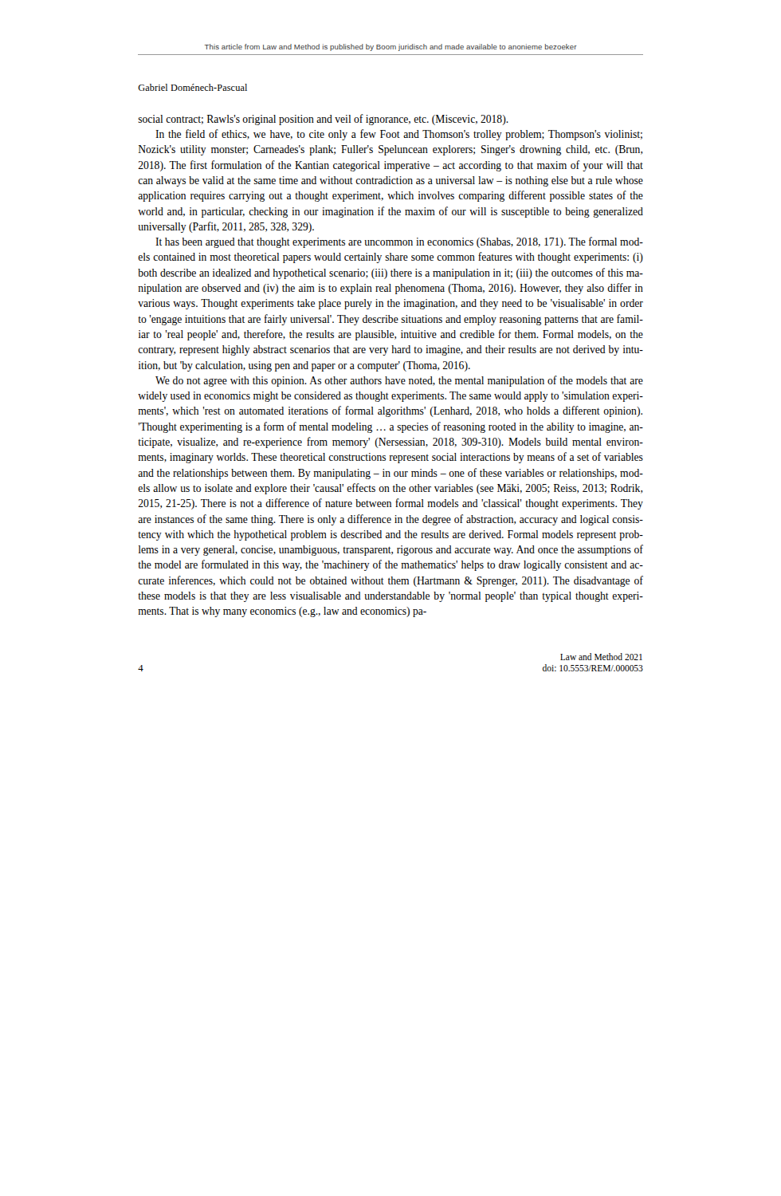This article from Law and Method is published by Boom juridisch and made available to anonieme bezoeker
Gabriel Doménech-Pascual
social contract; Rawls's original position and veil of ignorance, etc. (Miscevic, 2018).
In the field of ethics, we have, to cite only a few Foot and Thomson's trolley problem; Thompson's violinist; Nozick's utility monster; Carneades's plank; Fuller's Speluncean explorers; Singer's drowning child, etc. (Brun, 2018). The first formulation of the Kantian categorical imperative – act according to that maxim of your will that can always be valid at the same time and without contradiction as a universal law – is nothing else but a rule whose application requires carrying out a thought experiment, which involves comparing different possible states of the world and, in particular, checking in our imagination if the maxim of our will is susceptible to being generalized universally (Parfit, 2011, 285, 328, 329).
It has been argued that thought experiments are uncommon in economics (Shabas, 2018, 171). The formal models contained in most theoretical papers would certainly share some common features with thought experiments: (i) both describe an idealized and hypothetical scenario; (iii) there is a manipulation in it; (iii) the outcomes of this manipulation are observed and (iv) the aim is to explain real phenomena (Thoma, 2016). However, they also differ in various ways. Thought experiments take place purely in the imagination, and they need to be 'visualisable' in order to 'engage intuitions that are fairly universal'. They describe situations and employ reasoning patterns that are familiar to 'real people' and, therefore, the results are plausible, intuitive and credible for them. Formal models, on the contrary, represent highly abstract scenarios that are very hard to imagine, and their results are not derived by intuition, but 'by calculation, using pen and paper or a computer' (Thoma, 2016).
We do not agree with this opinion. As other authors have noted, the mental manipulation of the models that are widely used in economics might be considered as thought experiments. The same would apply to 'simulation experiments', which 'rest on automated iterations of formal algorithms' (Lenhard, 2018, who holds a different opinion). 'Thought experimenting is a form of mental modeling … a species of reasoning rooted in the ability to imagine, anticipate, visualize, and re-experience from memory' (Nersessian, 2018, 309-310). Models build mental environments, imaginary worlds. These theoretical constructions represent social interactions by means of a set of variables and the relationships between them. By manipulating – in our minds – one of these variables or relationships, models allow us to isolate and explore their 'causal' effects on the other variables (see Mäki, 2005; Reiss, 2013; Rodrik, 2015, 21-25). There is not a difference of nature between formal models and 'classical' thought experiments. They are instances of the same thing. There is only a difference in the degree of abstraction, accuracy and logical consistency with which the hypothetical problem is described and the results are derived. Formal models represent problems in a very general, concise, unambiguous, transparent, rigorous and accurate way. And once the assumptions of the model are formulated in this way, the 'machinery of the mathematics' helps to draw logically consistent and accurate inferences, which could not be obtained without them (Hartmann & Sprenger, 2011). The disadvantage of these models is that they are less visualisable and understandable by 'normal people' than typical thought experiments. That is why many economics (e.g., law and economics) pa-
4
Law and Method 2021
doi: 10.5553/REM/.000053